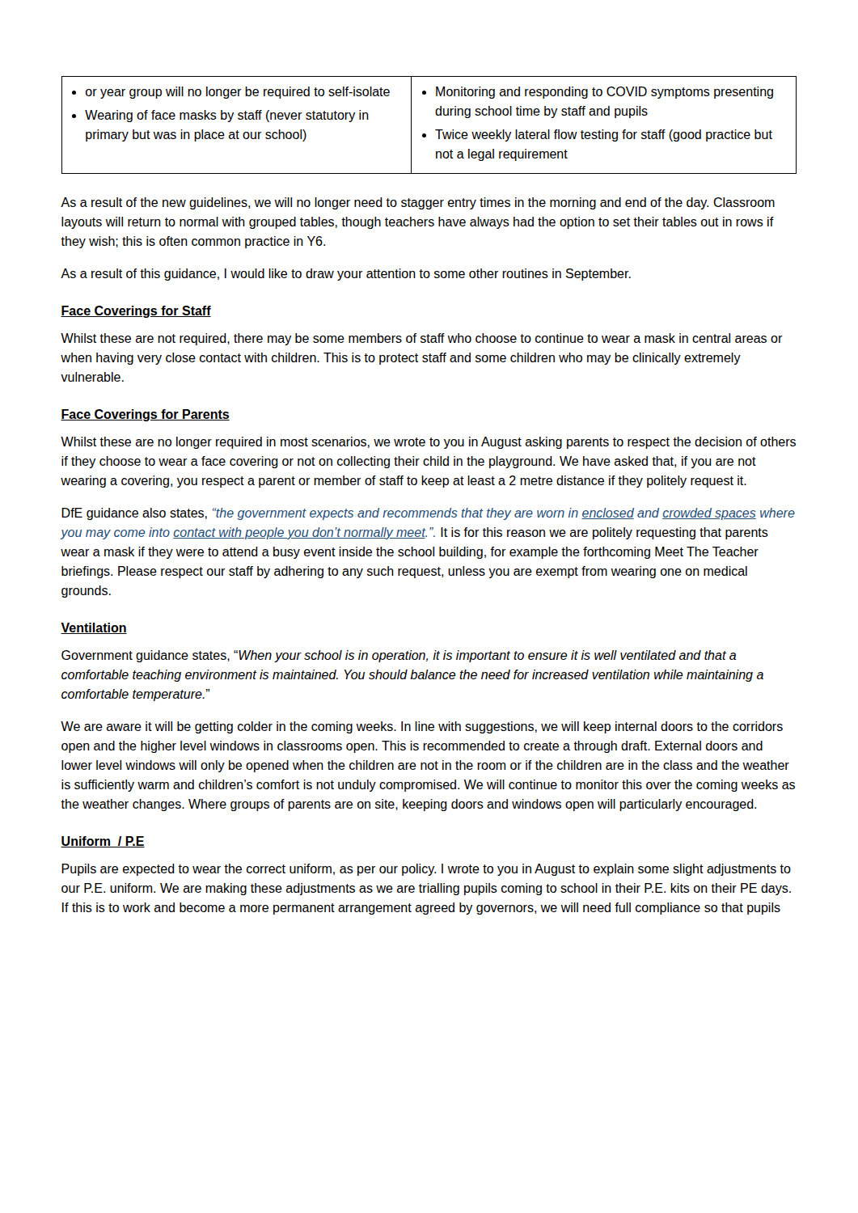| or year group will no longer be required to self-isolate Wearing of face masks by staff (never statutory in primary but was in place at our school) | Monitoring and responding to COVID symptoms presenting during school time by staff and pupils Twice weekly lateral flow testing for staff (good practice but not a legal requirement |
As a result of the new guidelines, we will no longer need to stagger entry times in the morning and end of the day. Classroom layouts will return to normal with grouped tables, though teachers have always had the option to set their tables out in rows if they wish; this is often common practice in Y6.
As a result of this guidance, I would like to draw your attention to some other routines in September.
Face Coverings for Staff
Whilst these are not required, there may be some members of staff who choose to continue to wear a mask in central areas or when having very close contact with children. This is to protect staff and some children who may be clinically extremely vulnerable.
Face Coverings for Parents
Whilst these are no longer required in most scenarios, we wrote to you in August asking parents to respect the decision of others if they choose to wear a face covering or not on collecting their child in the playground. We have asked that, if you are not wearing a covering, you respect a parent or member of staff to keep at least a 2 metre distance if they politely request it.
DfE guidance also states, “the government expects and recommends that they are worn in enclosed and crowded spaces where you may come into contact with people you don’t normally meet.”. It is for this reason we are politely requesting that parents wear a mask if they were to attend a busy event inside the school building, for example the forthcoming Meet The Teacher briefings. Please respect our staff by adhering to any such request, unless you are exempt from wearing one on medical grounds.
Ventilation
Government guidance states, “When your school is in operation, it is important to ensure it is well ventilated and that a comfortable teaching environment is maintained. You should balance the need for increased ventilation while maintaining a comfortable temperature.”
We are aware it will be getting colder in the coming weeks. In line with suggestions, we will keep internal doors to the corridors open and the higher level windows in classrooms open. This is recommended to create a through draft. External doors and lower level windows will only be opened when the children are not in the room or if the children are in the class and the weather is sufficiently warm and children’s comfort is not unduly compromised. We will continue to monitor this over the coming weeks as the weather changes. Where groups of parents are on site, keeping doors and windows open will particularly encouraged.
Uniform / P.E
Pupils are expected to wear the correct uniform, as per our policy. I wrote to you in August to explain some slight adjustments to our P.E. uniform. We are making these adjustments as we are trialling pupils coming to school in their P.E. kits on their PE days. If this is to work and become a more permanent arrangement agreed by governors, we will need full compliance so that pupils